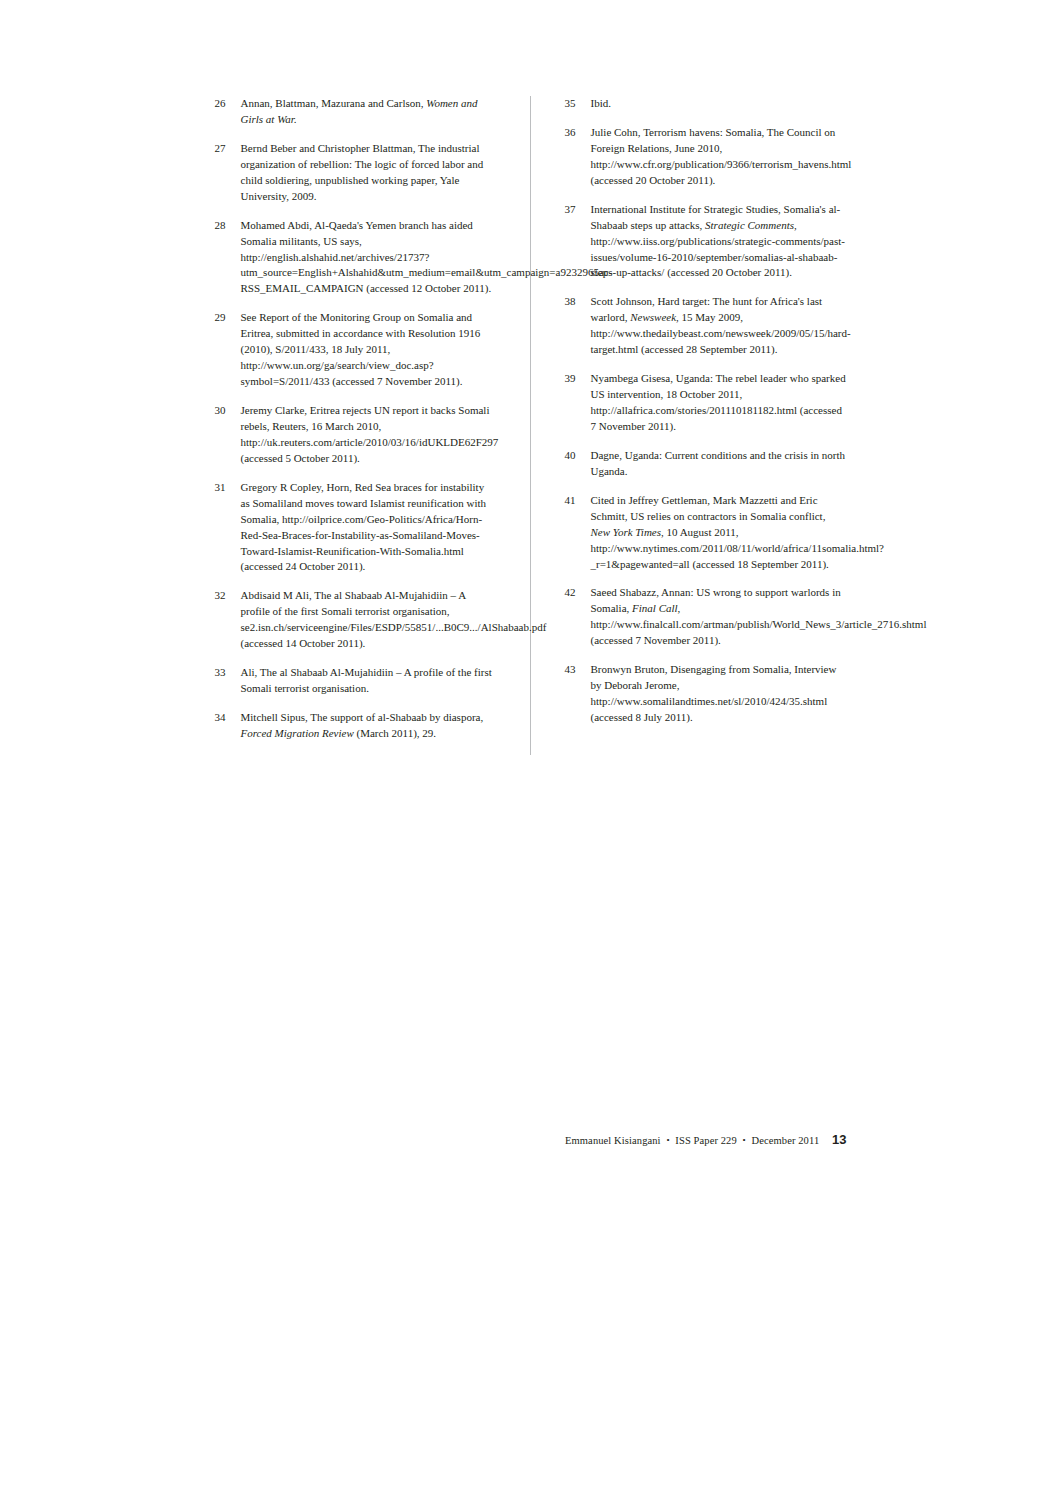26 Annan, Blattman, Mazurana and Carlson, Women and Girls at War.
27 Bernd Beber and Christopher Blattman, The industrial organization of rebellion: The logic of forced labor and child soldiering, unpublished working paper, Yale University, 2009.
28 Mohamed Abdi, Al-Qaeda's Yemen branch has aided Somalia militants, US says, http://english.alshahid.net/archives/21737?utm_source=English+Alshahid&utm_medium=email&utm_campaign=a9232965ac-RSS_EMAIL_CAMPAIGN (accessed 12 October 2011).
29 See Report of the Monitoring Group on Somalia and Eritrea, submitted in accordance with Resolution 1916 (2010), S/2011/433, 18 July 2011, http://www.un.org/ga/search/view_doc.asp?symbol=S/2011/433 (accessed 7 November 2011).
30 Jeremy Clarke, Eritrea rejects UN report it backs Somali rebels, Reuters, 16 March 2010, http://uk.reuters.com/article/2010/03/16/idUKLDE62F297 (accessed 5 October 2011).
31 Gregory R Copley, Horn, Red Sea braces for instability as Somaliland moves toward Islamist reunification with Somalia, http://oilprice.com/Geo-Politics/Africa/Horn-Red-Sea-Braces-for-Instability-as-Somaliland-Moves-Toward-Islamist-Reunification-With-Somalia.html (accessed 24 October 2011).
32 Abdisaid M Ali, The al Shabaab Al-Mujahidiin – A profile of the first Somali terrorist organisation, se2.isn.ch/serviceengine/Files/ESDP/55851/...B0C9.../AlShabaab.pdf (accessed 14 October 2011).
33 Ali, The al Shabaab Al-Mujahidiin – A profile of the first Somali terrorist organisation.
34 Mitchell Sipus, The support of al-Shabaab by diaspora, Forced Migration Review (March 2011), 29.
35 Ibid.
36 Julie Cohn, Terrorism havens: Somalia, The Council on Foreign Relations, June 2010, http://www.cfr.org/publication/9366/terrorism_havens.html (accessed 20 October 2011).
37 International Institute for Strategic Studies, Somalia's al-Shabaab steps up attacks, Strategic Comments, http://www.iiss.org/publications/strategic-comments/past-issues/volume-16-2010/september/somalias-al-shabaab-steps-up-attacks/ (accessed 20 October 2011).
38 Scott Johnson, Hard target: The hunt for Africa's last warlord, Newsweek, 15 May 2009, http://www.thedailybeast.com/newsweek/2009/05/15/hard-target.html (accessed 28 September 2011).
39 Nyambega Gisesa, Uganda: The rebel leader who sparked US intervention, 18 October 2011, http://allafrica.com/stories/201110181182.html (accessed 7 November 2011).
40 Dagne, Uganda: Current conditions and the crisis in north Uganda.
41 Cited in Jeffrey Gettleman, Mark Mazzetti and Eric Schmitt, US relies on contractors in Somalia conflict, New York Times, 10 August 2011, http://www.nytimes.com/2011/08/11/world/africa/11somalia.html?_r=1&pagewanted=all (accessed 18 September 2011).
42 Saeed Shabazz, Annan: US wrong to support warlords in Somalia, Final Call, http://www.finalcall.com/artman/publish/World_News_3/article_2716.shtml (accessed 7 November 2011).
43 Bronwyn Bruton, Disengaging from Somalia, Interview by Deborah Jerome, http://www.somalilandtimes.net/sl/2010/424/35.shtml (accessed 8 July 2011).
Emmanuel Kisiangani • ISS Paper 229 • December 2011 13